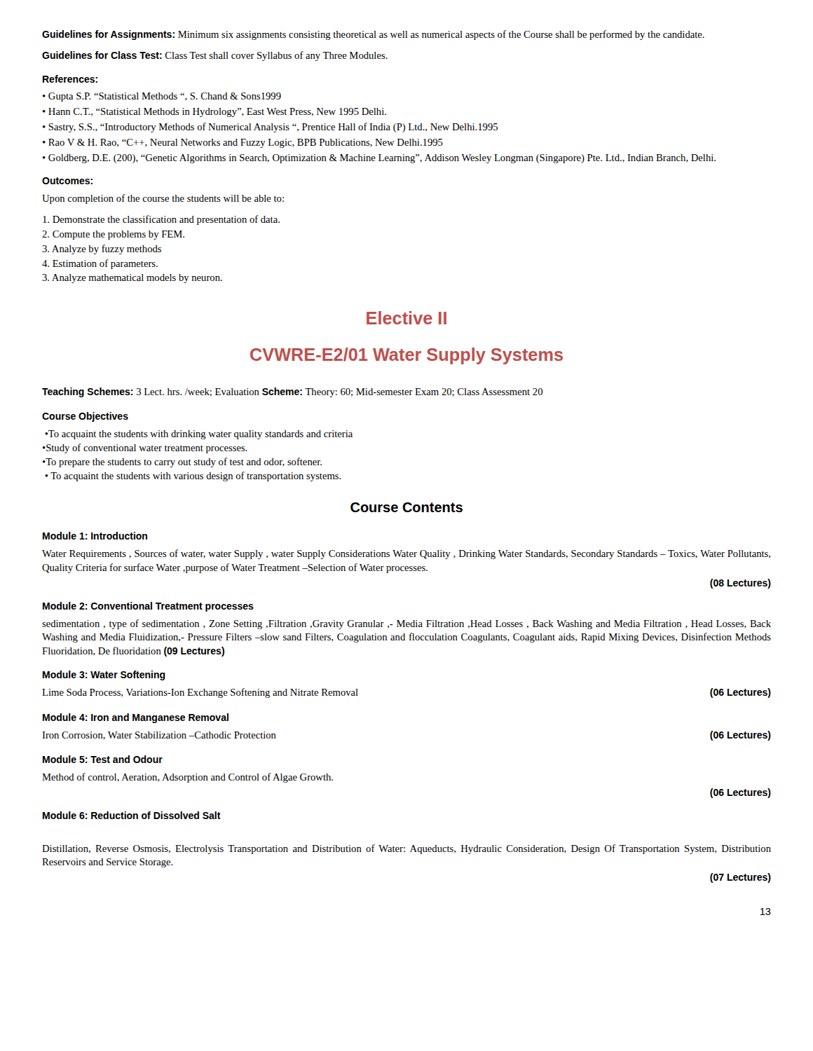Guidelines for Assignments: Minimum six assignments consisting theoretical as well as numerical aspects of the Course shall be performed by the candidate.
Guidelines for Class Test: Class Test shall cover Syllabus of any Three Modules.
References:
Gupta S.P. “Statistical Methods “, S. Chand & Sons1999
Hann C.T., “Statistical Methods in Hydrology”, East West Press, New 1995 Delhi.
Sastry, S.S., “Introductory Methods of Numerical Analysis “, Prentice Hall of India (P) Ltd., New Delhi.1995
Rao V & H. Rao, “C++, Neural Networks and Fuzzy Logic, BPB Publications, New Delhi.1995
Goldberg, D.E. (200), “Genetic Algorithms in Search, Optimization & Machine Learning”, Addison Wesley Longman (Singapore) Pte. Ltd., Indian Branch, Delhi.
Outcomes:
Upon completion of the course the students will be able to:
1. Demonstrate the classification and presentation of data.
2. Compute the problems by FEM.
3. Analyze by fuzzy methods
4. Estimation of parameters.
3. Analyze mathematical models by neuron.
Elective II
CVWRE-E2/01 Water Supply Systems
Teaching Schemes: 3 Lect. hrs. /week; Evaluation Scheme: Theory: 60; Mid-semester Exam 20; Class Assessment 20
Course Objectives
•To acquaint the students with drinking water quality standards and criteria
•Study of conventional water treatment processes.
•To prepare the students to carry out study of test and odor, softener.
• To acquaint the students with various design of transportation systems.
Course Contents
Module 1: Introduction
Water Requirements , Sources of water, water Supply , water Supply Considerations Water Quality , Drinking Water Standards, Secondary Standards – Toxics, Water Pollutants, Quality Criteria for surface Water ,purpose of Water Treatment –Selection of Water processes.
(08 Lectures)
Module 2: Conventional Treatment processes
sedimentation , type of sedimentation , Zone Setting ,Filtration ,Gravity Granular ,- Media Filtration ,Head Losses , Back Washing and Media Filtration , Head Losses, Back Washing and Media Fluidization,- Pressure Filters –slow sand Filters, Coagulation and flocculation Coagulants, Coagulant aids, Rapid Mixing Devices, Disinfection Methods Fluoridation, De fluoridation (09 Lectures)
Module 3: Water Softening
Lime Soda Process, Variations-Ion Exchange Softening and Nitrate Removal (06 Lectures)
Module 4: Iron and Manganese Removal
Iron Corrosion, Water Stabilization –Cathodic Protection (06 Lectures)
Module 5: Test and Odour
Method of control, Aeration, Adsorption and Control of Algae Growth.
(06 Lectures)
Module 6: Reduction of Dissolved Salt
Distillation, Reverse Osmosis, Electrolysis Transportation and Distribution of Water: Aqueducts, Hydraulic Consideration, Design Of Transportation System, Distribution Reservoirs and Service Storage.
(07 Lectures)
13